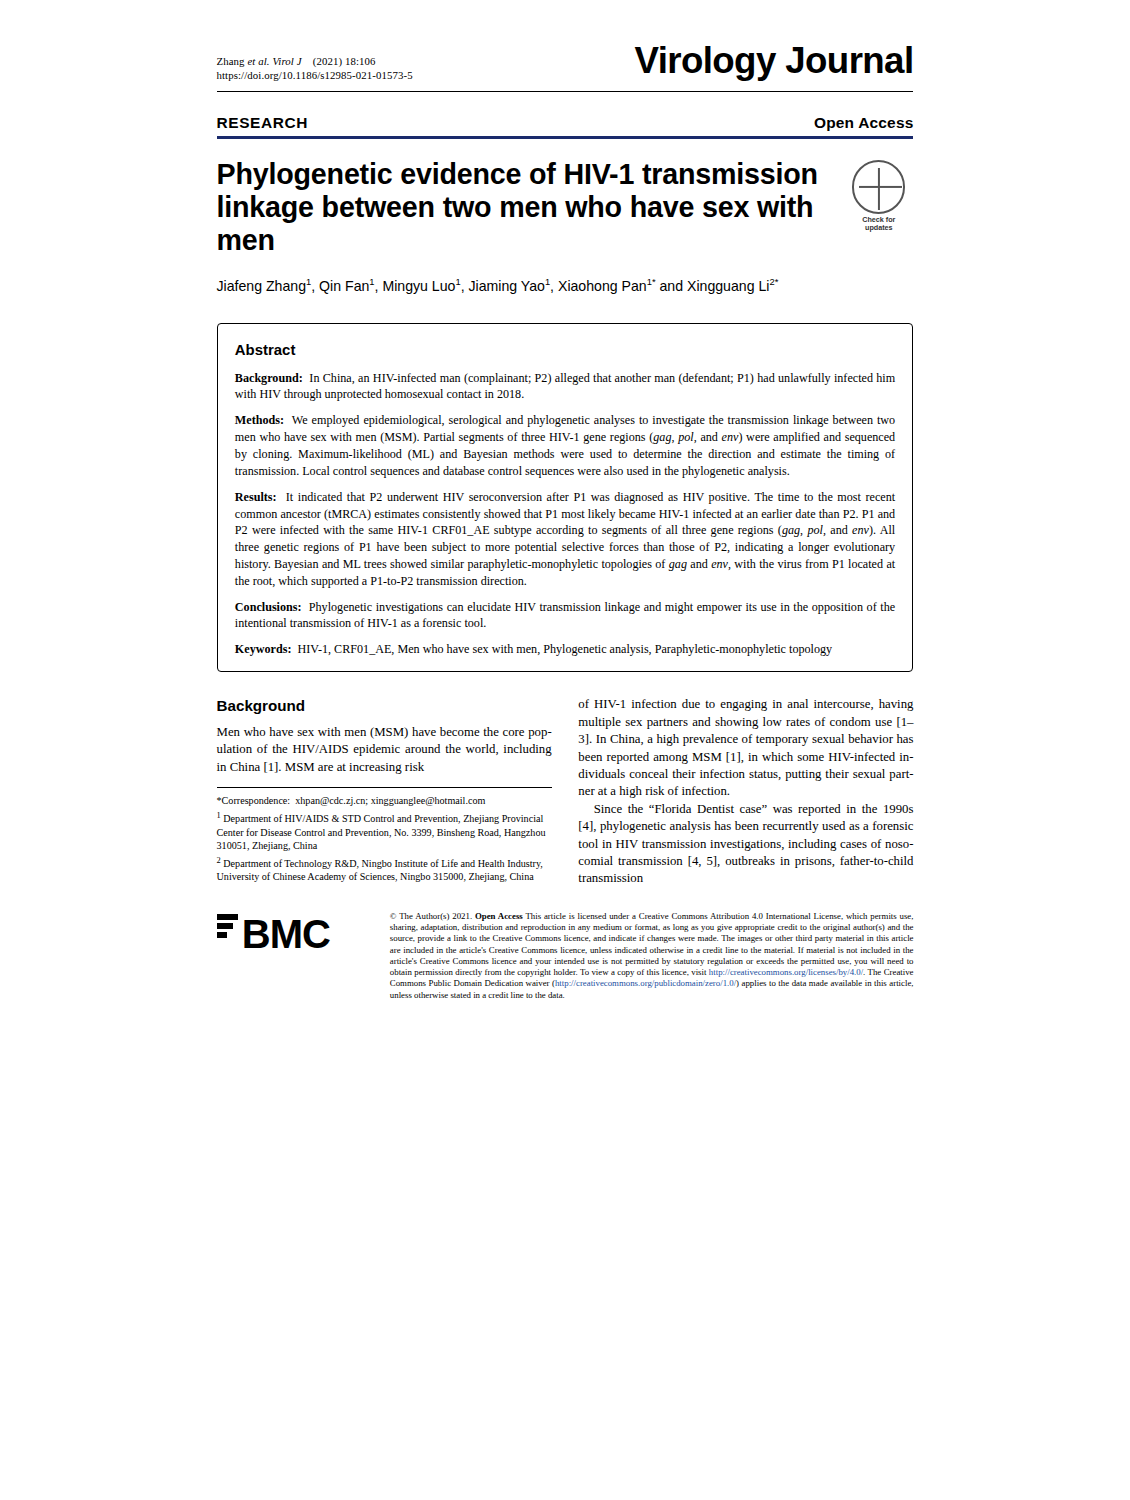Zhang et al. Virol J (2021) 18:106 https://doi.org/10.1186/s12985-021-01573-5
Virology Journal
RESEARCH
Open Access
Phylogenetic evidence of HIV-1 transmission linkage between two men who have sex with men
Check for
updates
Jiafeng Zhang1, Qin Fan1, Mingyu Luo1, Jiaming Yao1, Xiaohong Pan1* and Xingguang Li2*
Abstract
Background: In China, an HIV-infected man (complainant; P2) alleged that another man (defendant; P1) had unlawfully infected him with HIV through unprotected homosexual contact in 2018.
Methods: We employed epidemiological, serological and phylogenetic analyses to investigate the transmission linkage between two men who have sex with men (MSM). Partial segments of three HIV-1 gene regions (gag, pol, and env) were amplified and sequenced by cloning. Maximum-likelihood (ML) and Bayesian methods were used to determine the direction and estimate the timing of transmission. Local control sequences and database control sequences were also used in the phylogenetic analysis.
Results: It indicated that P2 underwent HIV seroconversion after P1 was diagnosed as HIV positive. The time to the most recent common ancestor (tMRCA) estimates consistently showed that P1 most likely became HIV-1 infected at an earlier date than P2. P1 and P2 were infected with the same HIV-1 CRF01_AE subtype according to segments of all three gene regions (gag, pol, and env). All three genetic regions of P1 have been subject to more potential selective forces than those of P2, indicating a longer evolutionary history. Bayesian and ML trees showed similar paraphyletic-monophyletic topologies of gag and env, with the virus from P1 located at the root, which supported a P1-to-P2 transmission direction.
Conclusions: Phylogenetic investigations can elucidate HIV transmission linkage and might empower its use in the opposition of the intentional transmission of HIV-1 as a forensic tool.
Keywords: HIV-1, CRF01_AE, Men who have sex with men, Phylogenetic analysis, Paraphyletic-monophyletic topology
Background
Men who have sex with men (MSM) have become the core population of the HIV/AIDS epidemic around the world, including in China [1]. MSM are at increasing risk
*Correspondence: xhpan@cdc.zj.cn; xingguanglee@hotmail.com
1 Department of HIV/AIDS & STD Control and Prevention, Zhejiang Provincial Center for Disease Control and Prevention, No. 3399, Binsheng Road, Hangzhou 310051, Zhejiang, China
2 Department of Technology R&D, Ningbo Institute of Life and Health Industry, University of Chinese Academy of Sciences, Ningbo 315000, Zhejiang, China
of HIV-1 infection due to engaging in anal intercourse, having multiple sex partners and showing low rates of condom use [1–3]. In China, a high prevalence of temporary sexual behavior has been reported among MSM [1], in which some HIV-infected individuals conceal their infection status, putting their sexual partner at a high risk of infection.
Since the “Florida Dentist case” was reported in the 1990s [4], phylogenetic analysis has been recurrently used as a forensic tool in HIV transmission investigations, including cases of nosocomial transmission [4, 5], outbreaks in prisons, father-to-child transmission
BMC
© The Author(s) 2021. Open Access This article is licensed under a Creative Commons Attribution 4.0 International License, which permits use, sharing, adaptation, distribution and reproduction in any medium or format, as long as you give appropriate credit to the original author(s) and the source, provide a link to the Creative Commons licence, and indicate if changes were made. The images or other third party material in this article are included in the article's Creative Commons licence, unless indicated otherwise in a credit line to the material. If material is not included in the article's Creative Commons licence and your intended use is not permitted by statutory regulation or exceeds the permitted use, you will need to obtain permission directly from the copyright holder. To view a copy of this licence, visit http://creativecommons.org/licenses/by/4.0/. The Creative Commons Public Domain Dedication waiver (http://creativecommons.org/publicdomain/zero/1.0/) applies to the data made available in this article, unless otherwise stated in a credit line to the data.